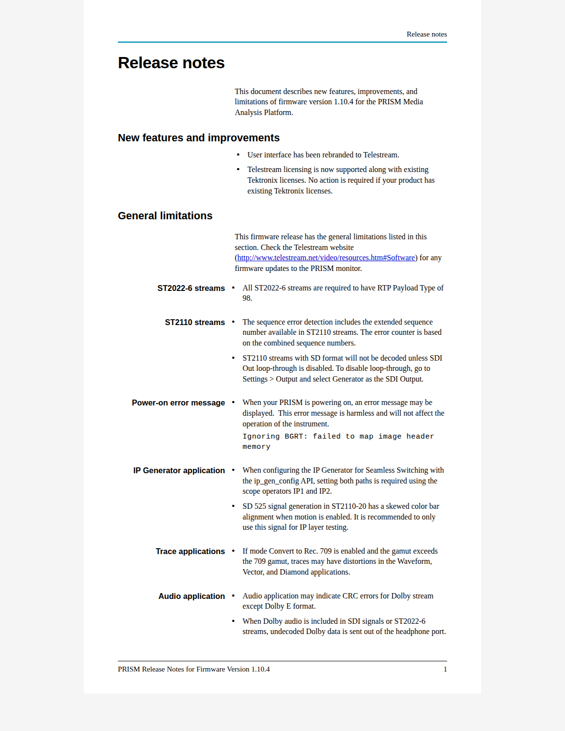Release notes
Release notes
This document describes new features, improvements, and limitations of firmware version 1.10.4 for the PRISM Media Analysis Platform.
New features and improvements
User interface has been rebranded to Telestream.
Telestream licensing is now supported along with existing Tektronix licenses. No action is required if your product has existing Tektronix licenses.
General limitations
This firmware release has the general limitations listed in this section. Check the Telestream website (http://www.telestream.net/video/resources.htm#Software) for any firmware updates to the PRISM monitor.
ST2022-6 streams
All ST2022-6 streams are required to have RTP Payload Type of 98.
ST2110 streams
The sequence error detection includes the extended sequence number available in ST2110 streams. The error counter is based on the combined sequence numbers.
ST2110 streams with SD format will not be decoded unless SDI Out loop-through is disabled. To disable loop-through, go to Settings > Output and select Generator as the SDI Output.
Power-on error message
When your PRISM is powering on, an error message may be displayed. This error message is harmless and will not affect the operation of the instrument.
Ignoring BGRT: failed to map image header memory
IP Generator application
When configuring the IP Generator for Seamless Switching with the ip_gen_config API, setting both paths is required using the scope operators IP1 and IP2.
SD 525 signal generation in ST2110-20 has a skewed color bar alignment when motion is enabled. It is recommended to only use this signal for IP layer testing.
Trace applications
If mode Convert to Rec. 709 is enabled and the gamut exceeds the 709 gamut, traces may have distortions in the Waveform, Vector, and Diamond applications.
Audio application
Audio application may indicate CRC errors for Dolby stream except Dolby E format.
When Dolby audio is included in SDI signals or ST2022-6 streams, undecoded Dolby data is sent out of the headphone port.
PRISM Release Notes for Firmware Version 1.10.4 1